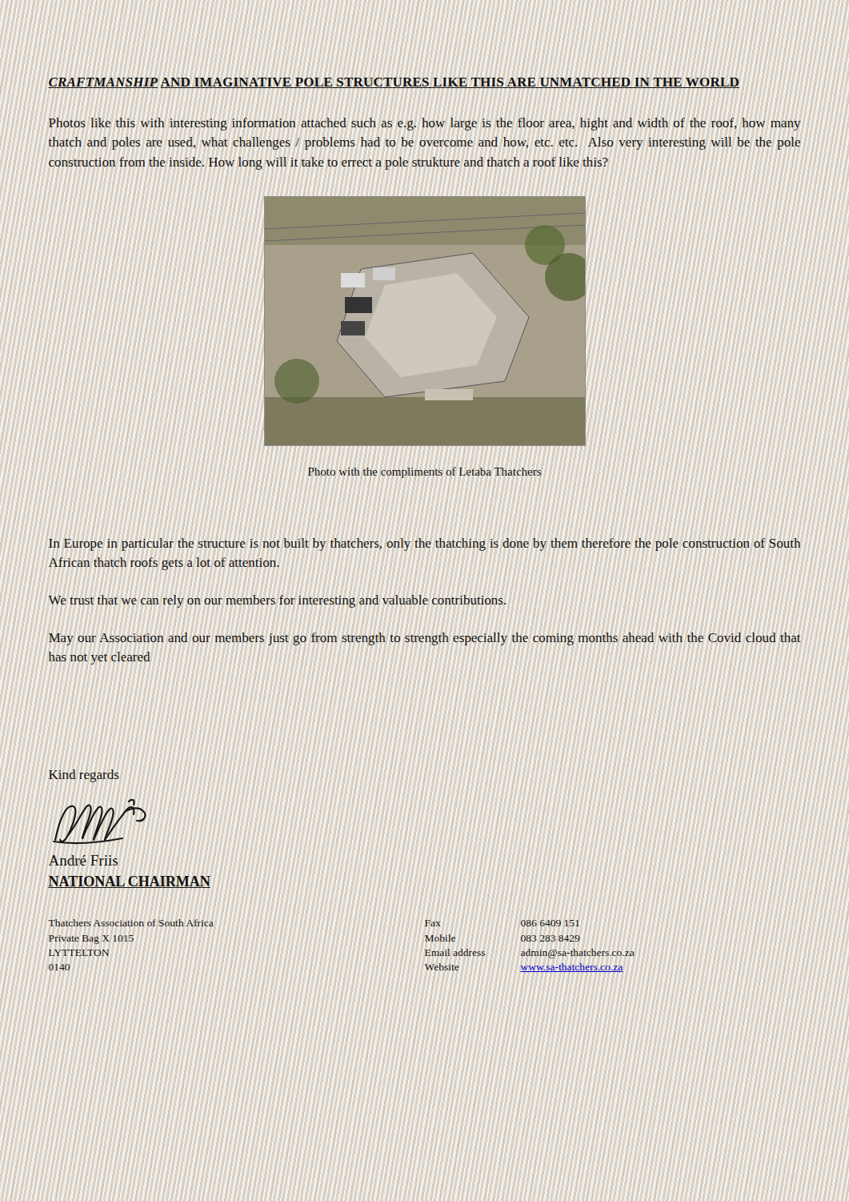CRAFTMANSHIP AND IMAGINATIVE POLE STRUCTURES LIKE THIS ARE UNMATCHED IN THE WORLD
Photos like this with interesting information attached such as e.g. how large is the floor area, hight and width of the roof, how many thatch and poles are used, what challenges / problems had to be overcome and how, etc. etc. Also very interesting will be the pole construction from the inside. How long will it take to errect a pole strukture and thatch a roof like this?
Photo with the compliments of Letaba Thatchers
In Europe in particular the structure is not built by thatchers, only the thatching is done by them therefore the pole construction of South African thatch roofs gets a lot of attention.
We trust that we can rely on our members for interesting and valuable contributions.
May our Association and our members just go from strength to strength especially the coming months ahead with the Covid cloud that has not yet cleared
Kind regards
André Friis
NATIONAL CHAIRMAN
| Thatchers Association of South Africa | Fax | 086 6409 151 |
| Private Bag X 1015 | Mobile | 083 283 8429 |
| LYTTELTON | Email address | admin@sa-thatchers.co.za |
| 0140 | Website | www.sa-thatchers.co.za |